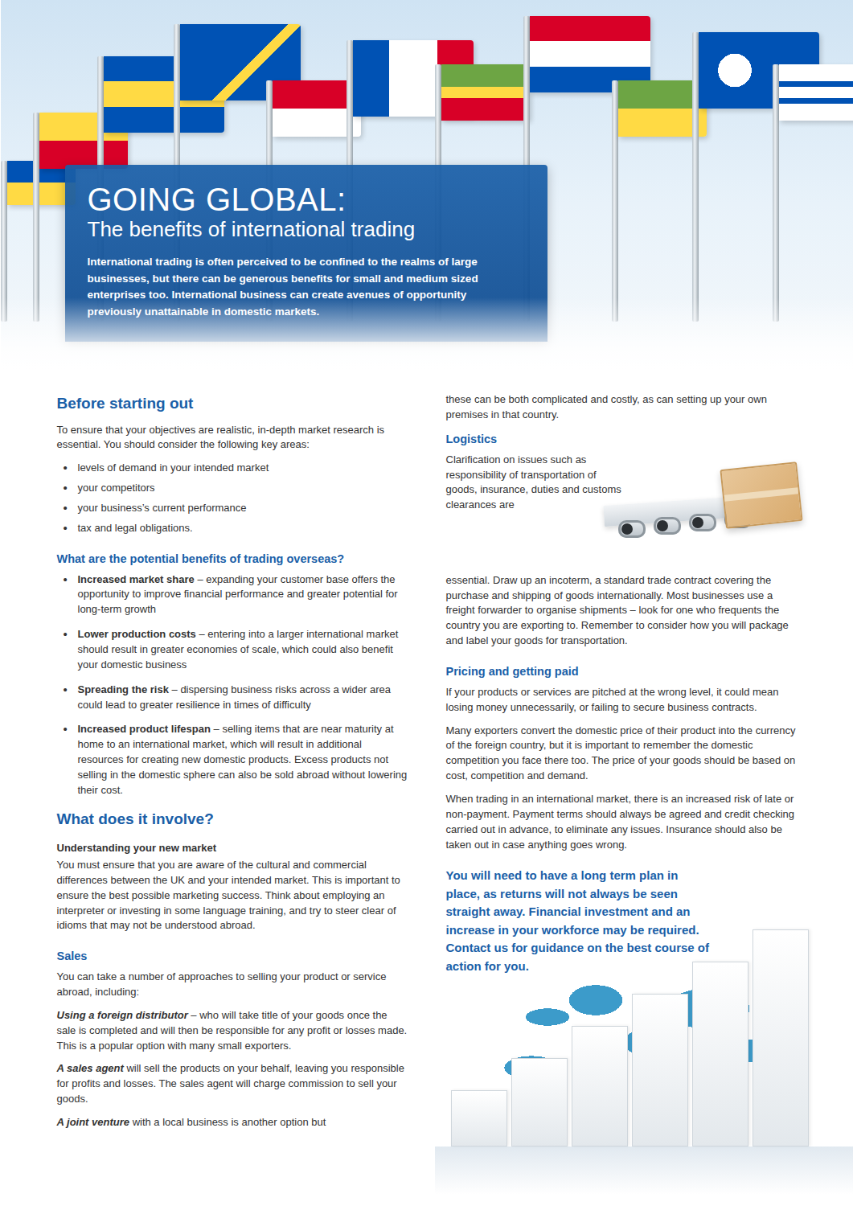GOING GLOBAL:
The benefits of international trading
International trading is often perceived to be confined to the realms of large businesses, but there can be generous benefits for small and medium sized enterprises too. International business can create avenues of opportunity previously unattainable in domestic markets.
Before starting out
To ensure that your objectives are realistic, in-depth market research is essential. You should consider the following key areas:
levels of demand in your intended market
your competitors
your business’s current performance
tax and legal obligations.
What are the potential benefits of trading overseas?
Increased market share – expanding your customer base offers the opportunity to improve financial performance and greater potential for long-term growth
Lower production costs – entering into a larger international market should result in greater economies of scale, which could also benefit your domestic business
Spreading the risk – dispersing business risks across a wider area could lead to greater resilience in times of difficulty
Increased product lifespan – selling items that are near maturity at home to an international market, which will result in additional resources for creating new domestic products. Excess products not selling in the domestic sphere can also be sold abroad without lowering their cost.
What does it involve?
Understanding your new market
You must ensure that you are aware of the cultural and commercial differences between the UK and your intended market. This is important to ensure the best possible marketing success. Think about employing an interpreter or investing in some language training, and try to steer clear of idioms that may not be understood abroad.
Sales
You can take a number of approaches to selling your product or service abroad, including:
Using a foreign distributor – who will take title of your goods once the sale is completed and will then be responsible for any profit or losses made. This is a popular option with many small exporters.
A sales agent will sell the products on your behalf, leaving you responsible for profits and losses. The sales agent will charge commission to sell your goods.
A joint venture with a local business is another option but
these can be both complicated and costly, as can setting up your own premises in that country.
Logistics
Clarification on issues such as responsibility of transportation of goods, insurance, duties and customs clearances are
essential. Draw up an incoterm, a standard trade contract covering the purchase and shipping of goods internationally. Most businesses use a freight forwarder to organise shipments – look for one who frequents the country you are exporting to. Remember to consider how you will package and label your goods for transportation.
Pricing and getting paid
If your products or services are pitched at the wrong level, it could mean losing money unnecessarily, or failing to secure business contracts.
Many exporters convert the domestic price of their product into the currency of the foreign country, but it is important to remember the domestic competition you face there too. The price of your goods should be based on cost, competition and demand.
When trading in an international market, there is an increased risk of late or non-payment. Payment terms should always be agreed and credit checking carried out in advance, to eliminate any issues. Insurance should also be taken out in case anything goes wrong.
You will need to have a long term plan in place, as returns will not always be seen straight away. Financial investment and an increase in your workforce may be required. Contact us for guidance on the best course of action for you.